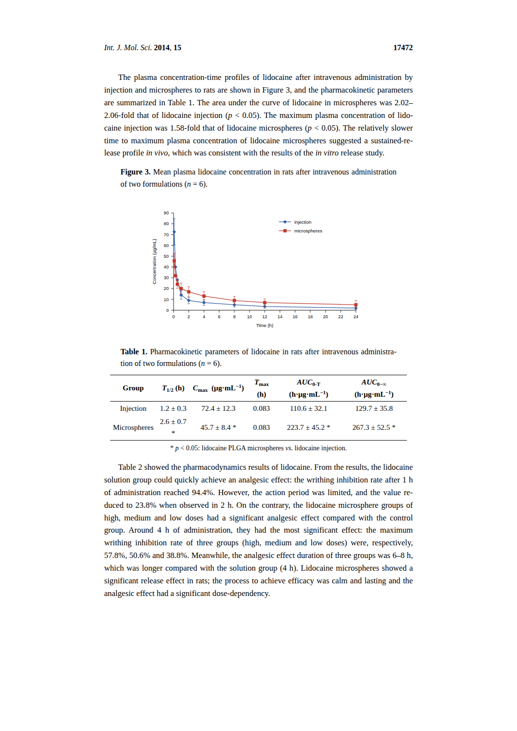Int. J. Mol. Sci. 2014, 15
17472
The plasma concentration-time profiles of lidocaine after intravenous administration by injection and microspheres to rats are shown in Figure 3, and the pharmacokinetic parameters are summarized in Table 1. The area under the curve of lidocaine in microspheres was 2.02–2.06-fold that of lidocaine injection (p < 0.05). The maximum plasma concentration of lidocaine injection was 1.58-fold that of lidocaine microspheres (p < 0.05). The relatively slower time to maximum plasma concentration of lidocaine microspheres suggested a sustained-release profile in vivo, which was consistent with the results of the in vitro release study.
Figure 3. Mean plasma lidocaine concentration in rats after intravenous administration of two formulations (n = 6).
0 10 20 30 40 50 60 70 80 90 0 2 4 6 8 10 12 14 16 18 20 22 24 Time (h) Concertration (µg/mL) injection microspheres
Table 1. Pharmacokinetic parameters of lidocaine in rats after intravenous administration of two formulations (n = 6).
| Group | T 1/2 (h) | C max (µg·mL −1 ) | T max (h) | AUC 0-T (h·µg·mL −1 ) | AUC 0−∞ (h·µg·mL −1 ) |
| --- | --- | --- | --- | --- | --- |
| Injection | 1.2 ± 0.3 | 72.4 ± 12.3 | 0.083 | 110.6 ± 32.1 | 129.7 ± 35.8 |
| Microspheres | 2.6 ± 0.7 * | 45.7 ± 8.4 * | 0.083 | 223.7 ± 45.2 * | 267.3 ± 52.5 * |
* p < 0.05: lidocaine PLGA microspheres vs. lidocaine injection.
Table 2 showed the pharmacodynamics results of lidocaine. From the results, the lidocaine solution group could quickly achieve an analgesic effect: the writhing inhibition rate after 1 h of administration reached 94.4%. However, the action period was limited, and the value reduced to 23.8% when observed in 2 h. On the contrary, the lidocaine microsphere groups of high, medium and low doses had a significant analgesic effect compared with the control group. Around 4 h of administration, they had the most significant effect: the maximum writhing inhibition rate of three groups (high, medium and low doses) were, respectively, 57.8%, 50.6% and 38.8%. Meanwhile, the analgesic effect duration of three groups was 6–8 h, which was longer compared with the solution group (4 h). Lidocaine microspheres showed a significant release effect in rats; the process to achieve efficacy was calm and lasting and the analgesic effect had a significant dose-dependency.